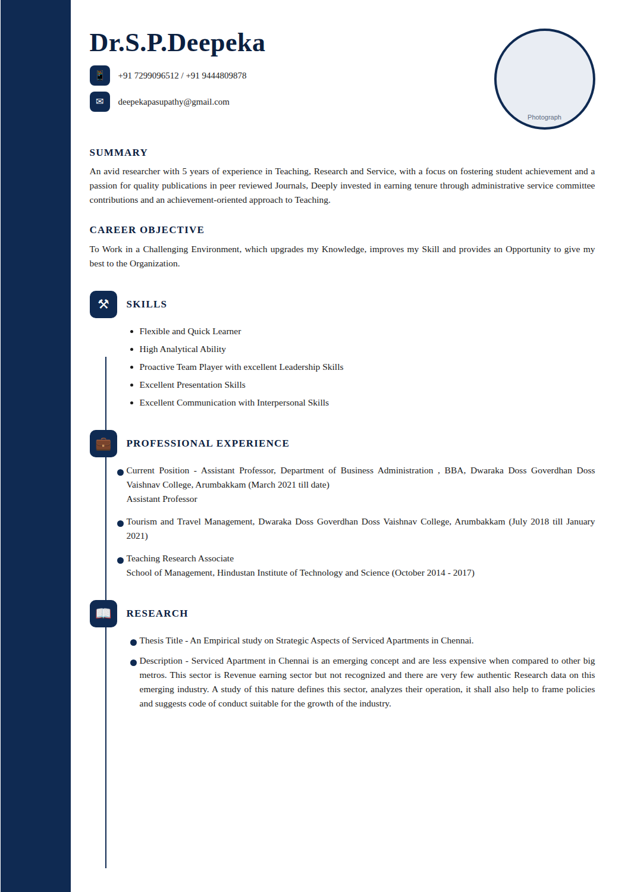Dr.S.P.Deepeka
📱+91 7299096512 / +91 9444809878
✉deepekapasupathy@gmail.com
Photograph
Summary
An avid researcher with 5 years of experience in Teaching, Research and Service, with a focus on fostering student achievement and a passion for quality publications in peer reviewed Journals, Deeply invested in earning tenure through administrative service committee contributions and an achievement-oriented approach to Teaching.
Career Objective
To Work in a Challenging Environment, which upgrades my Knowledge, improves my Skill and provides an Opportunity to give my best to the Organization.
⚒
Skills
Flexible and Quick Learner
High Analytical Ability
Proactive Team Player with excellent Leadership Skills
Excellent Presentation Skills
Excellent Communication with Interpersonal Skills
💼
Professional Experience
Current Position - Assistant Professor, Department of Business Administration , BBA, Dwaraka Doss Goverdhan Doss Vaishnav College, Arumbakkam (March 2021 till date)
Assistant Professor
Tourism and Travel Management, Dwaraka Doss Goverdhan Doss Vaishnav College, Arumbakkam (July 2018 till January 2021)
Teaching Research Associate
School of Management, Hindustan Institute of Technology and Science (October 2014 - 2017)
📖
Research
Thesis Title - An Empirical study on Strategic Aspects of Serviced Apartments in Chennai.
Description - Serviced Apartment in Chennai is an emerging concept and are less expensive when compared to other big metros. This sector is Revenue earning sector but not recognized and there are very few authentic Research data on this emerging industry. A study of this nature defines this sector, analyzes their operation, it shall also help to frame policies and suggests code of conduct suitable for the growth of the industry.